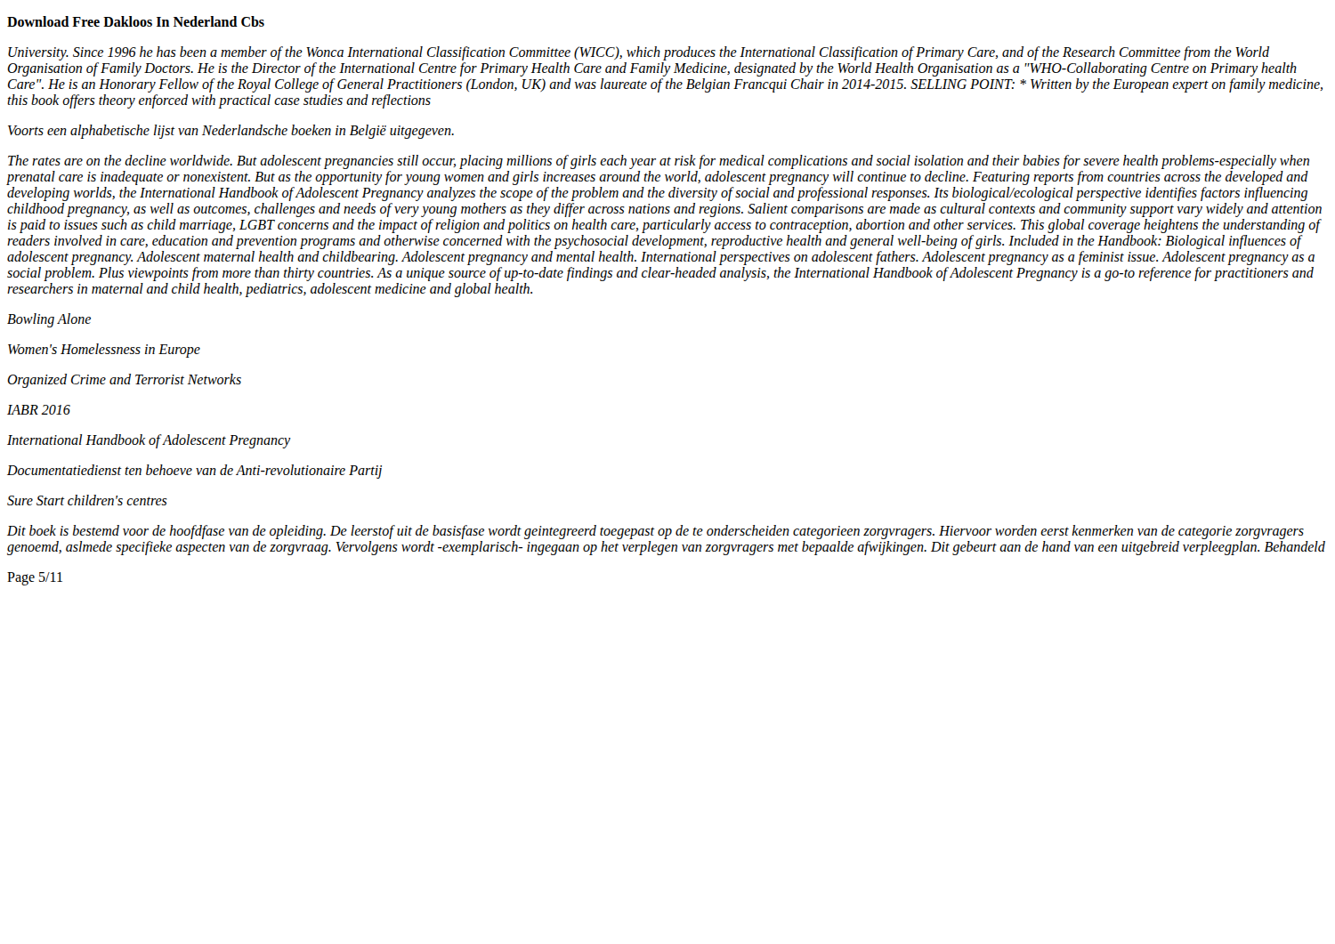Download Free Dakloos In Nederland Cbs
University. Since 1996 he has been a member of the Wonca International Classification Committee (WICC), which produces the International Classification of Primary Care, and of the Research Committee from the World Organisation of Family Doctors. He is the Director of the International Centre for Primary Health Care and Family Medicine, designated by the World Health Organisation as a "WHO-Collaborating Centre on Primary health Care". He is an Honorary Fellow of the Royal College of General Practitioners (London, UK) and was laureate of the Belgian Francqui Chair in 2014-2015. SELLING POINT: * Written by the European expert on family medicine, this book offers theory enforced with practical case studies and reflections
Voorts een alphabetische lijst van Nederlandsche boeken in België uitgegeven.
The rates are on the decline worldwide. But adolescent pregnancies still occur, placing millions of girls each year at risk for medical complications and social isolation and their babies for severe health problems-especially when prenatal care is inadequate or nonexistent. But as the opportunity for young women and girls increases around the world, adolescent pregnancy will continue to decline. Featuring reports from countries across the developed and developing worlds, the International Handbook of Adolescent Pregnancy analyzes the scope of the problem and the diversity of social and professional responses. Its biological/ecological perspective identifies factors influencing childhood pregnancy, as well as outcomes, challenges and needs of very young mothers as they differ across nations and regions. Salient comparisons are made as cultural contexts and community support vary widely and attention is paid to issues such as child marriage, LGBT concerns and the impact of religion and politics on health care, particularly access to contraception, abortion and other services. This global coverage heightens the understanding of readers involved in care, education and prevention programs and otherwise concerned with the psychosocial development, reproductive health and general well-being of girls. Included in the Handbook: Biological influences of adolescent pregnancy. Adolescent maternal health and childbearing. Adolescent pregnancy and mental health. International perspectives on adolescent fathers. Adolescent pregnancy as a feminist issue. Adolescent pregnancy as a social problem. Plus viewpoints from more than thirty countries. As a unique source of up-to-date findings and clear-headed analysis, the International Handbook of Adolescent Pregnancy is a go-to reference for practitioners and researchers in maternal and child health, pediatrics, adolescent medicine and global health.
Bowling Alone
Women's Homelessness in Europe
Organized Crime and Terrorist Networks
IABR 2016
International Handbook of Adolescent Pregnancy
Documentatiedienst ten behoeve van de Anti-revolutionaire Partij
Sure Start children's centres
Dit boek is bestemd voor de hoofdfase van de opleiding. De leerstof uit de basisfase wordt geintegreerd toegepast op de te onderscheiden categorieen zorgvragers. Hiervoor worden eerst kenmerken van de categorie zorgvragers genoemd, aslmede specifieke aspecten van de zorgvraag. Vervolgens wordt -exemplarisch- ingegaan op het verplegen van zorgvragers met bepaalde afwijkingen. Dit gebeurt aan de hand van een uitgebreid verpleegplan. Behandeld
Page 5/11